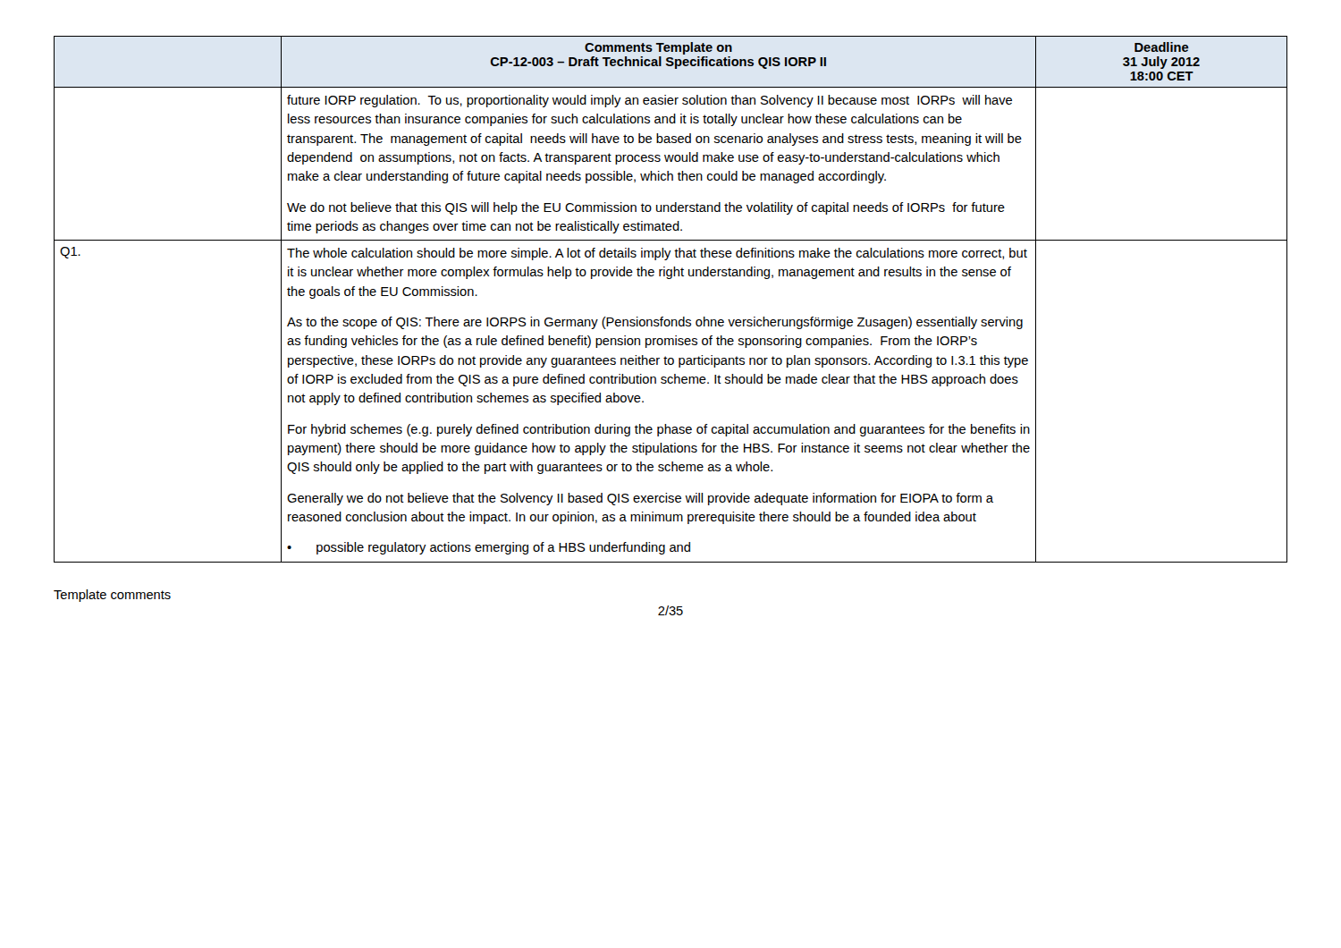| | Comments Template on CP-12-003 – Draft Technical Specifications QIS IORP II | Deadline 31 July 2012 18:00 CET |
| --- | --- | --- |
| | future IORP regulation. To us, proportionality would imply an easier solution than Solvency II because most IORPs will have less resources than insurance companies for such calculations and it is totally unclear how these calculations can be transparent. The management of capital needs will have to be based on scenario analyses and stress tests, meaning it will be dependend on assumptions, not on facts. A transparent process would make use of easy-to-understand-calculations which make a clear understanding of future capital needs possible, which then could be managed accordingly. We do not believe that this QIS will help the EU Commission to understand the volatility of capital needs of IORPs for future time periods as changes over time can not be realistically estimated. | |
| Q1. | The whole calculation should be more simple. A lot of details imply that these definitions make the calculations more correct, but it is unclear whether more complex formulas help to provide the right understanding, management and results in the sense of the goals of the EU Commission. As to the scope of QIS: There are IORPS in Germany (Pensionsfonds ohne versicherungsförmige Zusagen) essentially serving as funding vehicles for the (as a rule defined benefit) pension promises of the sponsoring companies. From the IORP’s perspective, these IORPs do not provide any guarantees neither to participants nor to plan sponsors. According to I.3.1 this type of IORP is excluded from the QIS as a pure defined contribution scheme. It should be made clear that the HBS approach does not apply to defined contribution schemes as specified above. For hybrid schemes (e.g. purely defined contribution during the phase of capital accumulation and guarantees for the benefits in payment) there should be more guidance how to apply the stipulations for the HBS. For instance it seems not clear whether the QIS should only be applied to the part with guarantees or to the scheme as a whole. Generally we do not believe that the Solvency II based QIS exercise will provide adequate information for EIOPA to form a reasoned conclusion about the impact. In our opinion, as a minimum prerequisite there should be a founded idea about • possible regulatory actions emerging of a HBS underfunding and | |
Template comments
2/35